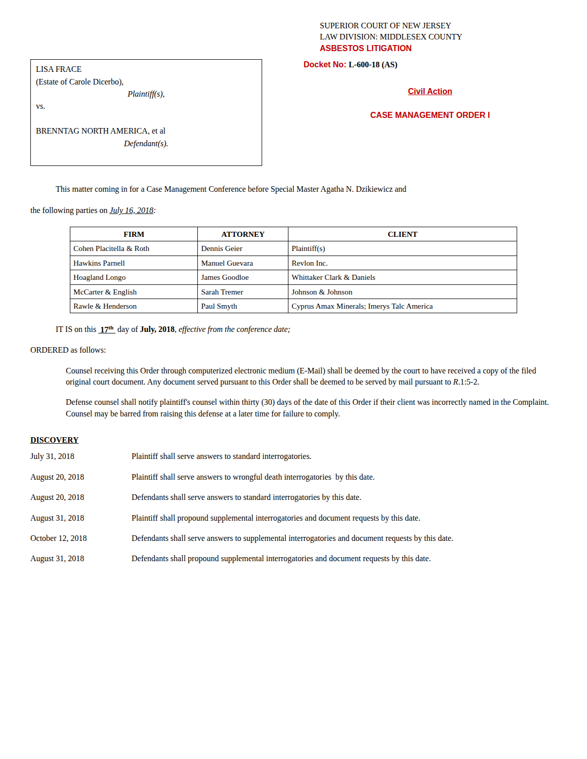SUPERIOR COURT OF NEW JERSEY
LAW DIVISION: MIDDLESEX COUNTY
ASBESTOS LITIGATION
LISA FRACE
(Estate of Carole Dicerbo),
Plaintiff(s),
vs.
BRENNTAG NORTH AMERICA, et al
Defendant(s).
Docket No: L-600-18 (AS)
Civil Action
CASE MANAGEMENT ORDER I
This matter coming in for a Case Management Conference before Special Master Agatha N. Dzikiewicz and
the following parties on July 16, 2018:
| FIRM | ATTORNEY | CLIENT |
| --- | --- | --- |
| Cohen Placitella & Roth | Dennis Geier | Plaintiff(s) |
| Hawkins Parnell | Manuel Guevara | Revlon Inc. |
| Hoagland Longo | James Goodloe | Whittaker Clark & Daniels |
| McCarter & English | Sarah Tremer | Johnson & Johnson |
| Rawle & Henderson | Paul Smyth | Cyprus Amax Minerals; Imerys Talc America |
IT IS on this 17th day of July, 2018, effective from the conference date;
ORDERED as follows:
Counsel receiving this Order through computerized electronic medium (E-Mail) shall be deemed by the court to have received a copy of the filed original court document. Any document served pursuant to this Order shall be deemed to be served by mail pursuant to R.1:5-2.
Defense counsel shall notify plaintiff's counsel within thirty (30) days of the date of this Order if their client was incorrectly named in the Complaint. Counsel may be barred from raising this defense at a later time for failure to comply.
DISCOVERY
July 31, 2018
Plaintiff shall serve answers to standard interrogatories.
August 20, 2018
Plaintiff shall serve answers to wrongful death interrogatories by this date.
August 20, 2018
Defendants shall serve answers to standard interrogatories by this date.
August 31, 2018
Plaintiff shall propound supplemental interrogatories and document requests by this date.
October 12, 2018
Defendants shall serve answers to supplemental interrogatories and document requests by this date.
August 31, 2018
Defendants shall propound supplemental interrogatories and document requests by this date.